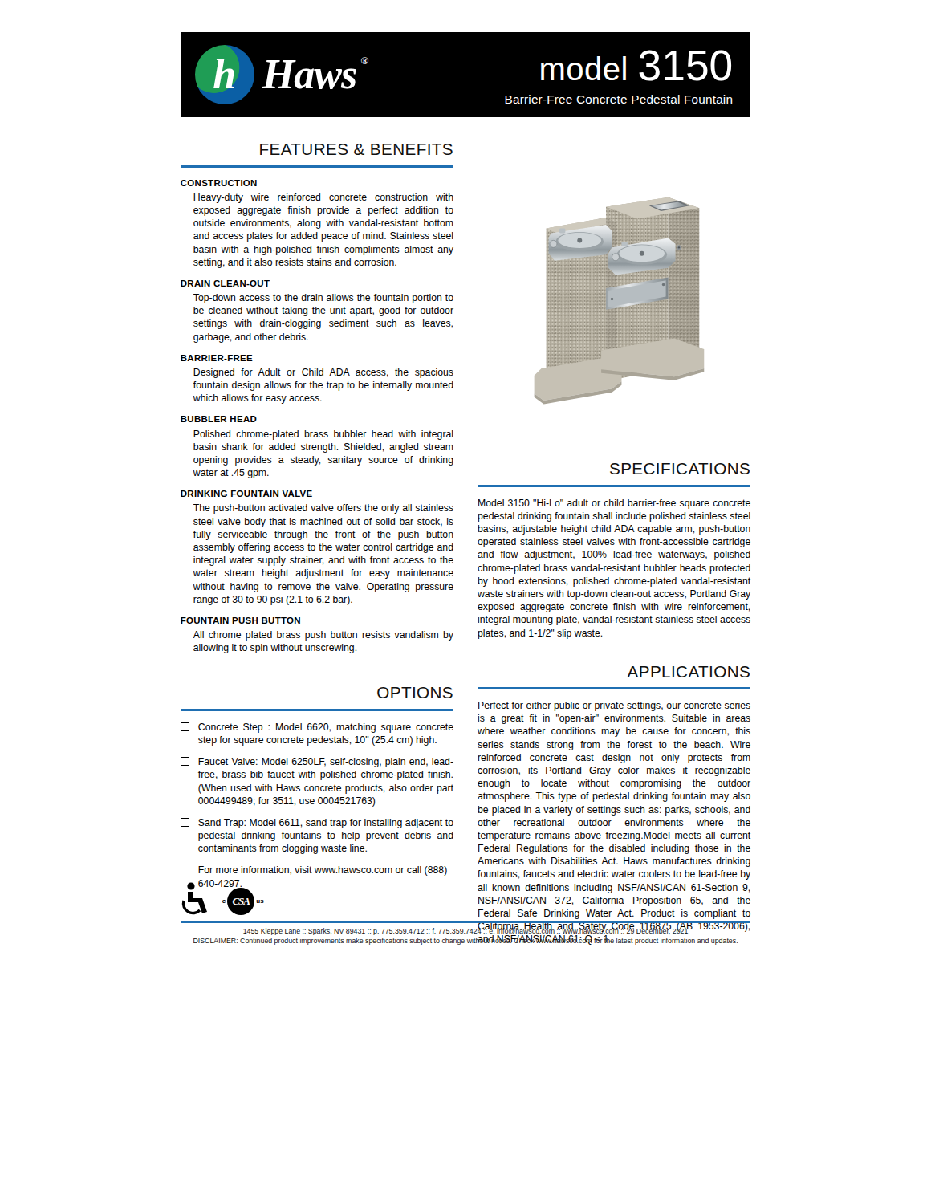Haws®
model 3150
Barrier-Free Concrete Pedestal Fountain
FEATURES & BENEFITS
Construction
Heavy-duty wire reinforced concrete construction with exposed aggregate finish provide a perfect addition to outside environments, along with vandal-resistant bottom and access plates for added peace of mind. Stainless steel basin with a high-polished finish compliments almost any setting, and it also resists stains and corrosion.
Drain Clean-Out
Top-down access to the drain allows the fountain portion to be cleaned without taking the unit apart, good for outdoor settings with drain-clogging sediment such as leaves, garbage, and other debris.
Barrier-Free
Designed for Adult or Child ADA access, the spacious fountain design allows for the trap to be internally mounted which allows for easy access.
Bubbler Head
Polished chrome-plated brass bubbler head with integral basin shank for added strength. Shielded, angled stream opening provides a steady, sanitary source of drinking water at .45 gpm.
Drinking Fountain Valve
The push-button activated valve offers the only all stainless steel valve body that is machined out of solid bar stock, is fully serviceable through the front of the push button assembly offering access to the water control cartridge and integral water supply strainer, and with front access to the water stream height adjustment for easy maintenance without having to remove the valve. Operating pressure range of 30 to 90 psi (2.1 to 6.2 bar).
Fountain Push Button
All chrome plated brass push button resists vandalism by allowing it to spin without unscrewing.
OPTIONS
Concrete Step : Model 6620, matching square concrete step for square concrete pedestals, 10" (25.4 cm) high.
Faucet Valve: Model 6250LF, self-closing, plain end, lead-free, brass bib faucet with polished chrome-plated finish. (When used with Haws concrete products, also order part 0004499489; for 3511, use 0004521763)
Sand Trap: Model 6611, sand trap for installing adjacent to pedestal drinking fountains to help prevent debris and contaminants from clogging waste line.
For more information, visit www.hawsco.com or call (888) 640-4297.
SPECIFICATIONS
Model 3150 "Hi-Lo" adult or child barrier-free square concrete pedestal drinking fountain shall include polished stainless steel basins, adjustable height child ADA capable arm, push-button operated stainless steel valves with front-accessible cartridge and flow adjustment, 100% lead-free waterways, polished chrome-plated brass vandal-resistant bubbler heads protected by hood extensions, polished chrome-plated vandal-resistant waste strainers with top-down clean-out access, Portland Gray exposed aggregate concrete finish with wire reinforcement, integral mounting plate, vandal-resistant stainless steel access plates, and 1-1/2" slip waste.
APPLICATIONS
Perfect for either public or private settings, our concrete series is a great fit in "open-air" environments. Suitable in areas where weather conditions may be cause for concern, this series stands strong from the forest to the beach. Wire reinforced concrete cast design not only protects from corrosion, its Portland Gray color makes it recognizable enough to locate without compromising the outdoor atmosphere. This type of pedestal drinking fountain may also be placed in a variety of settings such as: parks, schools, and other recreational outdoor environments where the temperature remains above freezing.Model meets all current Federal Regulations for the disabled including those in the Americans with Disabilities Act. Haws manufactures drinking fountains, faucets and electric water coolers to be lead-free by all known definitions including NSF/ANSI/CAN 61-Section 9, NSF/ANSI/CAN 372, California Proposition 65, and the Federal Safe Drinking Water Act. Product is compliant to California Health and Safety Code 116875 (AB 1953-2006), and NSF/ANSI/CAN 61: Q ≤ 1.
c
CSA
us
1455 Kleppe Lane :: Sparks, NV 89431 :: p. 775.359.4712 :: f. 775.359.7424 :: e. info@hawsco.com :: www.hawsco.com :: 29 December, 2021
DISCLAIMER: Continued product improvements make specifications subject to change without notice. Check www.hawsco.com for the latest product information and updates.